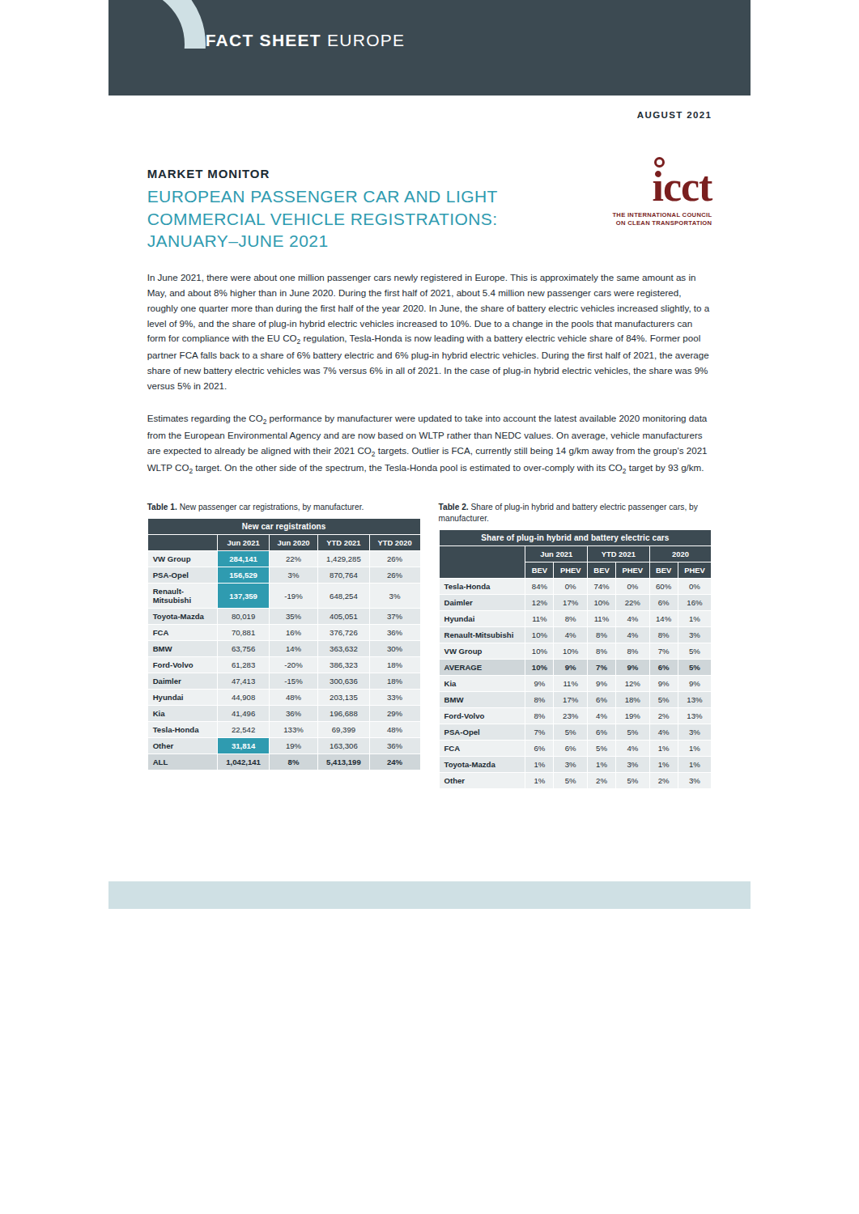FACT SHEET EUROPE
AUGUST 2021
MARKET MONITOR
European passenger car and light commercial vehicle registrations: January–June 2021
icct
THE INTERNATIONAL COUNCIL
ON CLEAN TRANSPORTATION
In June 2021, there were about one million passenger cars newly registered in Europe. This is approximately the same amount as in May, and about 8% higher than in June 2020. During the first half of 2021, about 5.4 million new passenger cars were registered, roughly one quarter more than during the first half of the year 2020. In June, the share of battery electric vehicles increased slightly, to a level of 9%, and the share of plug-in hybrid electric vehicles increased to 10%. Due to a change in the pools that manufacturers can form for compliance with the EU CO2 regulation, Tesla-Honda is now leading with a battery electric vehicle share of 84%. Former pool partner FCA falls back to a share of 6% battery electric and 6% plug-in hybrid electric vehicles. During the first half of 2021, the average share of new battery electric vehicles was 7% versus 6% in all of 2021. In the case of plug-in hybrid electric vehicles, the share was 9% versus 5% in 2021.
Estimates regarding the CO2 performance by manufacturer were updated to take into account the latest available 2020 monitoring data from the European Environmental Agency and are now based on WLTP rather than NEDC values. On average, vehicle manufacturers are expected to already be aligned with their 2021 CO2 targets. Outlier is FCA, currently still being 14 g/km away from the group's 2021 WLTP CO2 target. On the other side of the spectrum, the Tesla-Honda pool is estimated to over-comply with its CO2 target by 93 g/km.
Table 1. New passenger car registrations, by manufacturer.
| New car registrations |
| --- |
| | Jun 2021 | Jun 2020 | YTD 2021 | YTD 2020 |
| VW Group | 284,141 | 22% | 1,429,285 | 26% |
| PSA-Opel | 156,529 | 3% | 870,764 | 26% |
| Renault- Mitsubishi | 137,359 | -19% | 648,254 | 3% |
| Toyota-Mazda | 80,019 | 35% | 405,051 | 37% |
| FCA | 70,881 | 16% | 376,726 | 36% |
| BMW | 63,756 | 14% | 363,632 | 30% |
| Ford-Volvo | 61,283 | -20% | 386,323 | 18% |
| Daimler | 47,413 | -15% | 300,636 | 18% |
| Hyundai | 44,908 | 48% | 203,135 | 33% |
| Kia | 41,496 | 36% | 196,688 | 29% |
| Tesla-Honda | 22,542 | 133% | 69,399 | 48% |
| Other | 31,814 | 19% | 163,306 | 36% |
| ALL | 1,042,141 | 8% | 5,413,199 | 24% |
Table 2. Share of plug-in hybrid and battery electric passenger cars, by manufacturer.
| Share of plug-in hybrid and battery electric cars |
| --- |
| | Jun 2021 | YTD 2021 | 2020 |
| BEV | PHEV | BEV | PHEV | BEV | PHEV |
| Tesla-Honda | 84% | 0% | 74% | 0% | 60% | 0% |
| Daimler | 12% | 17% | 10% | 22% | 6% | 16% |
| Hyundai | 11% | 8% | 11% | 4% | 14% | 1% |
| Renault-Mitsubishi | 10% | 4% | 8% | 4% | 8% | 3% |
| VW Group | 10% | 10% | 8% | 8% | 7% | 5% |
| AVERAGE | 10% | 9% | 7% | 9% | 6% | 5% |
| Kia | 9% | 11% | 9% | 12% | 9% | 9% |
| BMW | 8% | 17% | 6% | 18% | 5% | 13% |
| Ford-Volvo | 8% | 23% | 4% | 19% | 2% | 13% |
| PSA-Opel | 7% | 5% | 6% | 5% | 4% | 3% |
| FCA | 6% | 6% | 5% | 4% | 1% | 1% |
| Toyota-Mazda | 1% | 3% | 1% | 3% | 1% | 1% |
| Other | 1% | 5% | 2% | 5% | 2% | 3% |